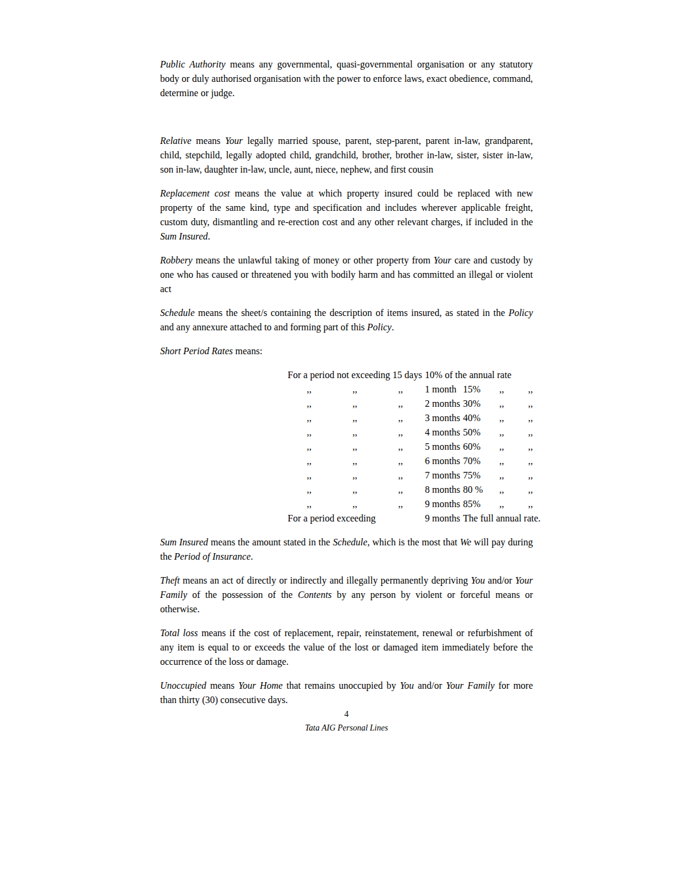Public Authority means any governmental, quasi-governmental organisation or any statutory body or duly authorised organisation with the power to enforce laws, exact obedience, command, determine or judge.
Relative means Your legally married spouse, parent, step-parent, parent in-law, grandparent, child, stepchild, legally adopted child, grandchild, brother, brother in-law, sister, sister in-law, son in-law, daughter in-law, uncle, aunt, niece, nephew, and first cousin
Replacement cost means the value at which property insured could be replaced with new property of the same kind, type and specification and includes wherever applicable freight, custom duty, dismantling and re-erection cost and any other relevant charges, if included in the Sum Insured.
Robbery means the unlawful taking of money or other property from Your care and custody by one who has caused or threatened you with bodily harm and has committed an illegal or violent act
Schedule means the sheet/s containing the description of items insured, as stated in the Policy and any annexure attached to and forming part of this Policy.
Short Period Rates means:
| For a period not exceeding 15 days | 10% of the annual rate |
| ,, | ,, | ,, | 1 month | 15% | ,, | ,, |
| ,, | ,, | ,, | 2 months | 30% | ,, | ,, |
| ,, | ,, | ,, | 3 months | 40% | ,, | ,, |
| ,, | ,, | ,, | 4 months | 50% | ,, | ,, |
| ,, | ,, | ,, | 5 months | 60% | ,, | ,, |
| ,, | ,, | ,, | 6 months | 70% | ,, | ,, |
| ,, | ,, | ,, | 7 months | 75% | ,, | ,, |
| ,, | ,, | ,, | 8 months | 80 % | ,, | ,, |
| ,, | ,, | ,, | 9 months | 85% | ,, | ,, |
| For a period exceeding | 9 months | The full annual rate. |
Sum Insured means the amount stated in the Schedule, which is the most that We will pay during the Period of Insurance.
Theft means an act of directly or indirectly and illegally permanently depriving You and/or Your Family of the possession of the Contents by any person by violent or forceful means or otherwise.
Total loss means if the cost of replacement, repair, reinstatement, renewal or refurbishment of any item is equal to or exceeds the value of the lost or damaged item immediately before the occurrence of the loss or damage.
Unoccupied means Your Home that remains unoccupied by You and/or Your Family for more than thirty (30) consecutive days.
4
Tata AIG Personal Lines